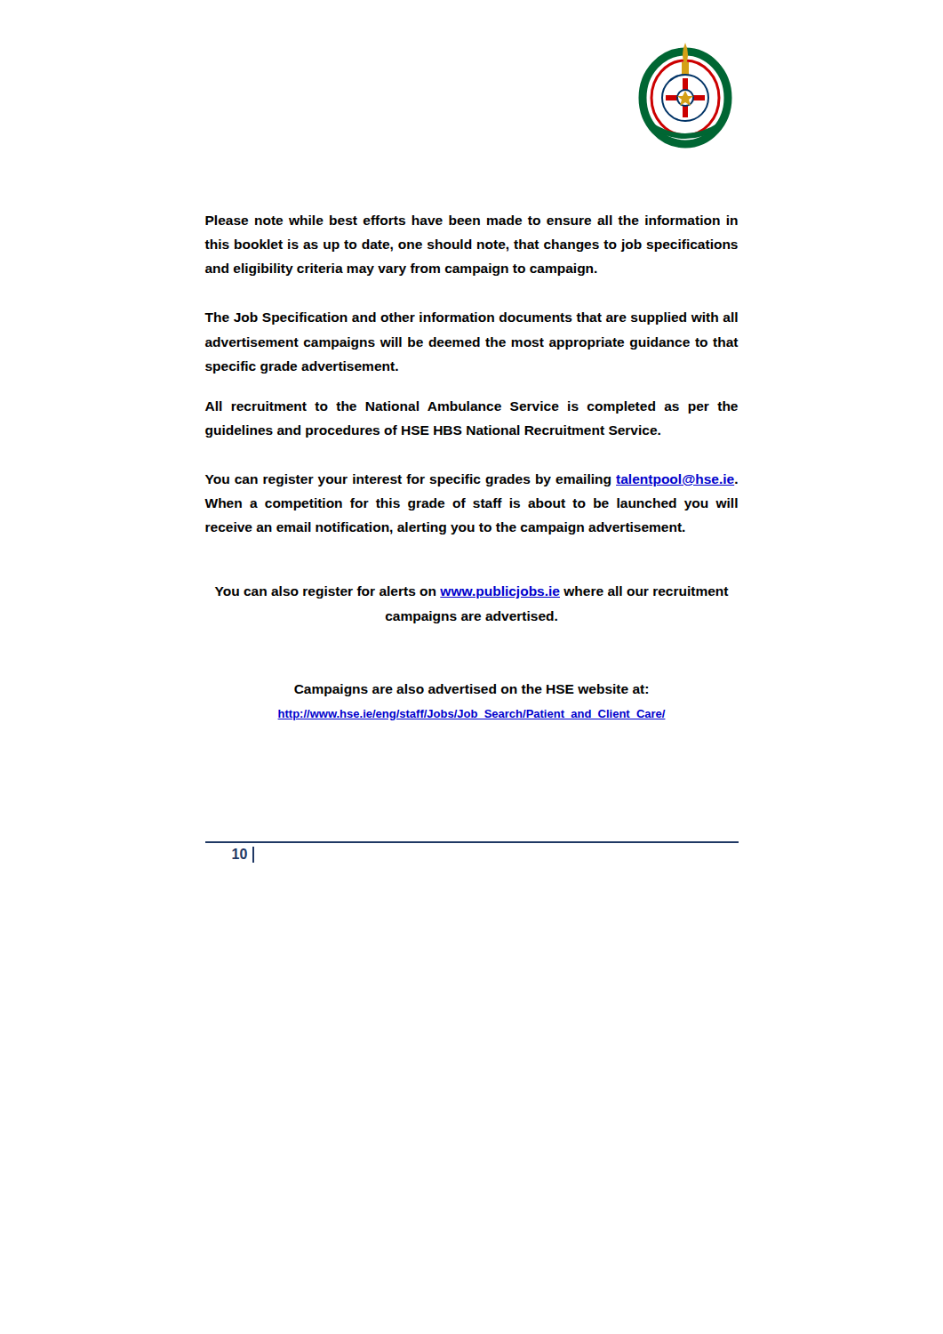Please note while best efforts have been made to ensure all the information in this booklet is as up to date, one should note, that changes to job specifications and eligibility criteria may vary from campaign to campaign.
The Job Specification and other information documents that are supplied with all advertisement campaigns will be deemed the most appropriate guidance to that specific grade advertisement.
All recruitment to the National Ambulance Service is completed as per the guidelines and procedures of HSE HBS National Recruitment Service.
You can register your interest for specific grades by emailing talentpool@hse.ie. When a competition for this grade of staff is about to be launched you will receive an email notification, alerting you to the campaign advertisement.
You can also register for alerts on www.publicjobs.ie where all our recruitment campaigns are advertised.
Campaigns are also advertised on the HSE website at:
http://www.hse.ie/eng/staff/Jobs/Job_Search/Patient_and_Client_Care/
10